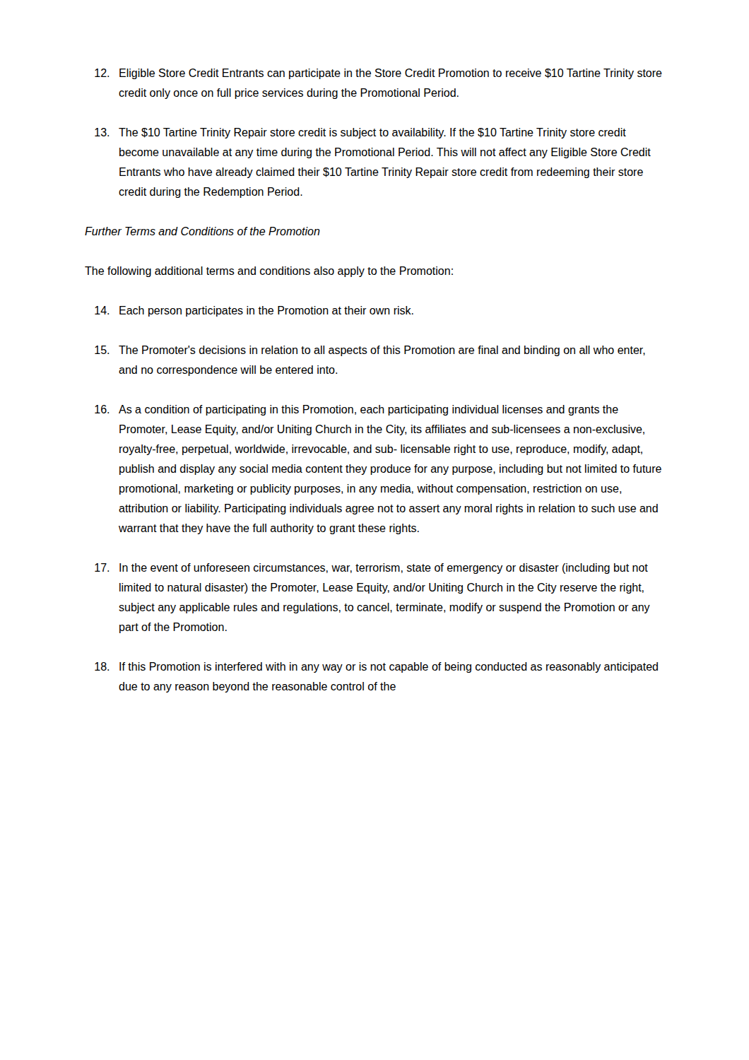Eligible Store Credit Entrants can participate in the Store Credit Promotion to receive $10 Tartine Trinity store credit only once on full price services during the Promotional Period.
The $10 Tartine Trinity Repair store credit is subject to availability. If the $10 Tartine Trinity store credit become unavailable at any time during the Promotional Period. This will not affect any Eligible Store Credit Entrants who have already claimed their $10 Tartine Trinity Repair store credit from redeeming their store credit during the Redemption Period.
Further Terms and Conditions of the Promotion
The following additional terms and conditions also apply to the Promotion:
Each person participates in the Promotion at their own risk.
The Promoter's decisions in relation to all aspects of this Promotion are final and binding on all who enter, and no correspondence will be entered into.
As a condition of participating in this Promotion, each participating individual licenses and grants the Promoter, Lease Equity, and/or Uniting Church in the City, its affiliates and sub-licensees a non-exclusive, royalty-free, perpetual, worldwide, irrevocable, and sub- licensable right to use, reproduce, modify, adapt, publish and display any social media content they produce for any purpose, including but not limited to future promotional, marketing or publicity purposes, in any media, without compensation, restriction on use, attribution or liability. Participating individuals agree not to assert any moral rights in relation to such use and warrant that they have the full authority to grant these rights.
In the event of unforeseen circumstances, war, terrorism, state of emergency or disaster (including but not limited to natural disaster) the Promoter, Lease Equity, and/or Uniting Church in the City reserve the right, subject any applicable rules and regulations, to cancel, terminate, modify or suspend the Promotion or any part of the Promotion.
If this Promotion is interfered with in any way or is not capable of being conducted as reasonably anticipated due to any reason beyond the reasonable control of the